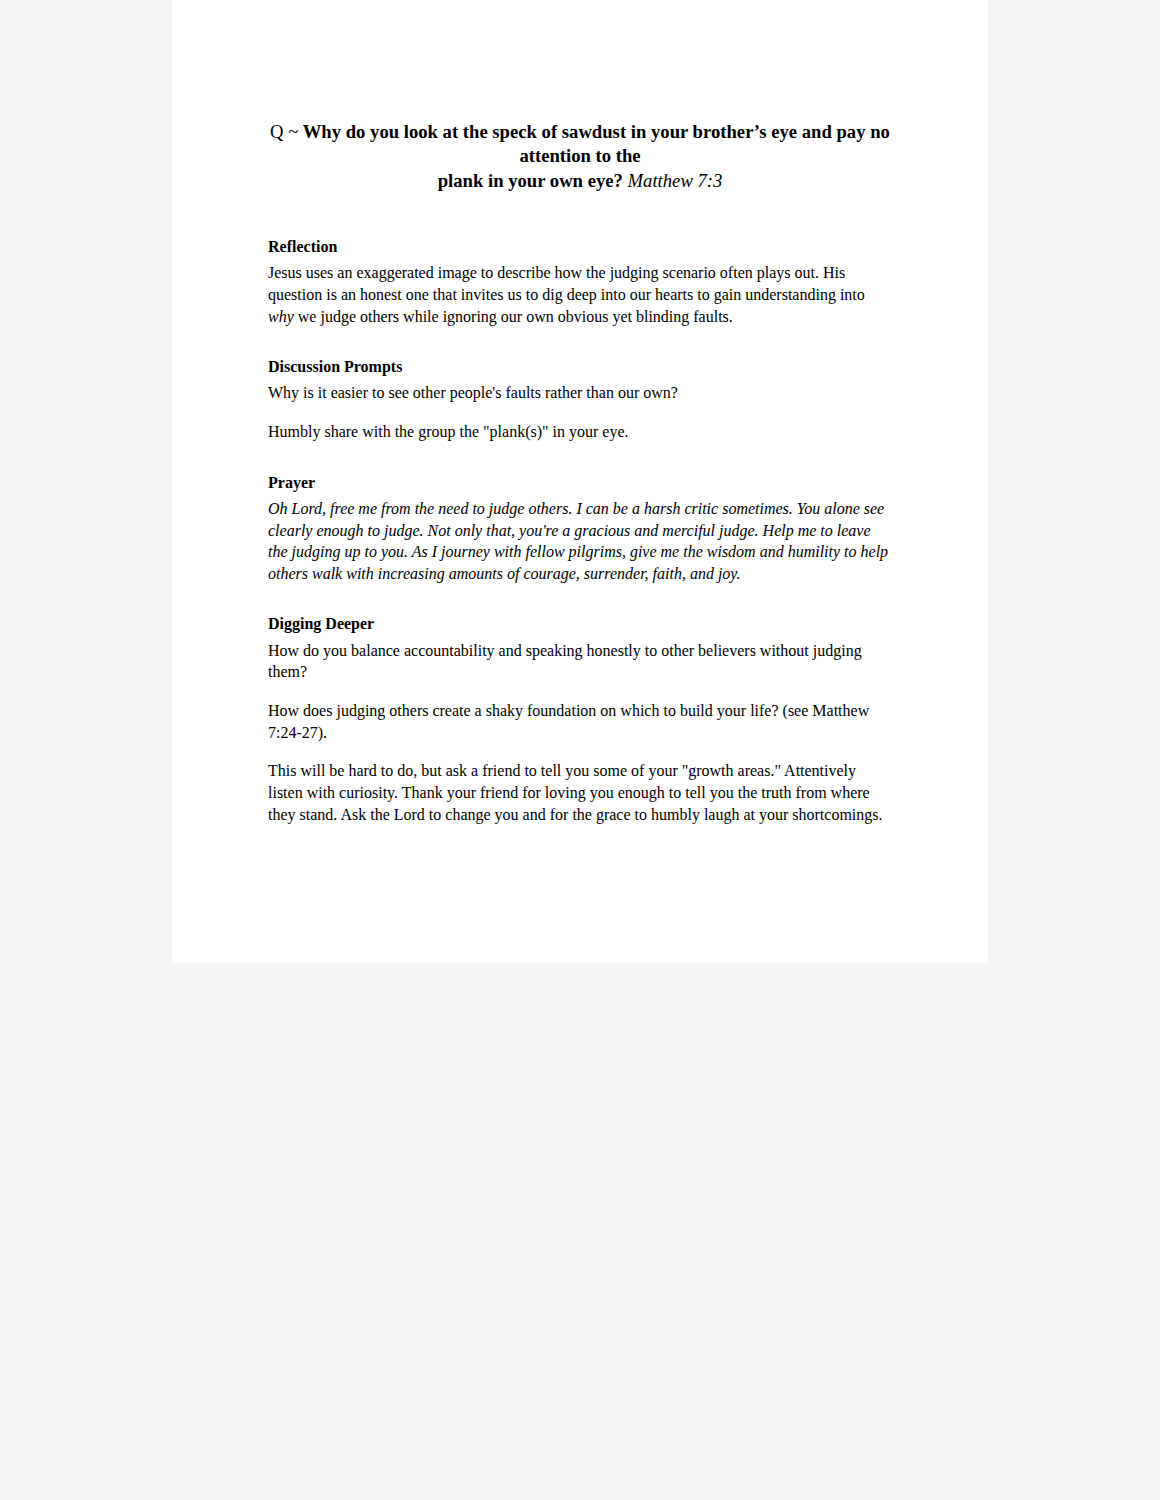Q ~ Why do you look at the speck of sawdust in your brother’s eye and pay no attention to the
plank in your own eye? Matthew 7:3
Reflection
Jesus uses an exaggerated image to describe how the judging scenario often plays out. His question is an honest one that invites us to dig deep into our hearts to gain understanding into why we judge others while ignoring our own obvious yet blinding faults.
Discussion Prompts
Why is it easier to see other people's faults rather than our own?
Humbly share with the group the "plank(s)" in your eye.
Prayer
Oh Lord, free me from the need to judge others. I can be a harsh critic sometimes. You alone see clearly enough to judge. Not only that, you're a gracious and merciful judge. Help me to leave the judging up to you. As I journey with fellow pilgrims, give me the wisdom and humility to help others walk with increasing amounts of courage, surrender, faith, and joy.
Digging Deeper
How do you balance accountability and speaking honestly to other believers without judging them?
How does judging others create a shaky foundation on which to build your life? (see Matthew 7:24-27).
This will be hard to do, but ask a friend to tell you some of your "growth areas." Attentively listen with curiosity. Thank your friend for loving you enough to tell you the truth from where they stand. Ask the Lord to change you and for the grace to humbly laugh at your shortcomings.